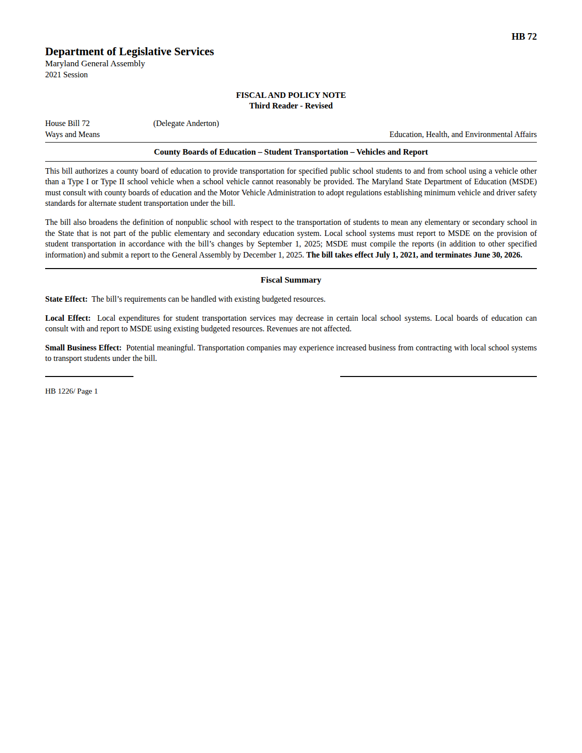HB 72
Department of Legislative Services
Maryland General Assembly
2021 Session
FISCAL AND POLICY NOTE
Third Reader - Revised
| House Bill 72 | (Delegate Anderton) | |
| Ways and Means | Education, Health, and Environmental Affairs |
County Boards of Education – Student Transportation – Vehicles and Report
This bill authorizes a county board of education to provide transportation for specified public school students to and from school using a vehicle other than a Type I or Type II school vehicle when a school vehicle cannot reasonably be provided. The Maryland State Department of Education (MSDE) must consult with county boards of education and the Motor Vehicle Administration to adopt regulations establishing minimum vehicle and driver safety standards for alternate student transportation under the bill.
The bill also broadens the definition of nonpublic school with respect to the transportation of students to mean any elementary or secondary school in the State that is not part of the public elementary and secondary education system. Local school systems must report to MSDE on the provision of student transportation in accordance with the bill’s changes by September 1, 2025; MSDE must compile the reports (in addition to other specified information) and submit a report to the General Assembly by December 1, 2025. The bill takes effect July 1, 2021, and terminates June 30, 2026.
Fiscal Summary
State Effect: The bill’s requirements can be handled with existing budgeted resources.
Local Effect: Local expenditures for student transportation services may decrease in certain local school systems. Local boards of education can consult with and report to MSDE using existing budgeted resources. Revenues are not affected.
Small Business Effect: Potential meaningful. Transportation companies may experience increased business from contracting with local school systems to transport students under the bill.
HB 1226/ Page 1